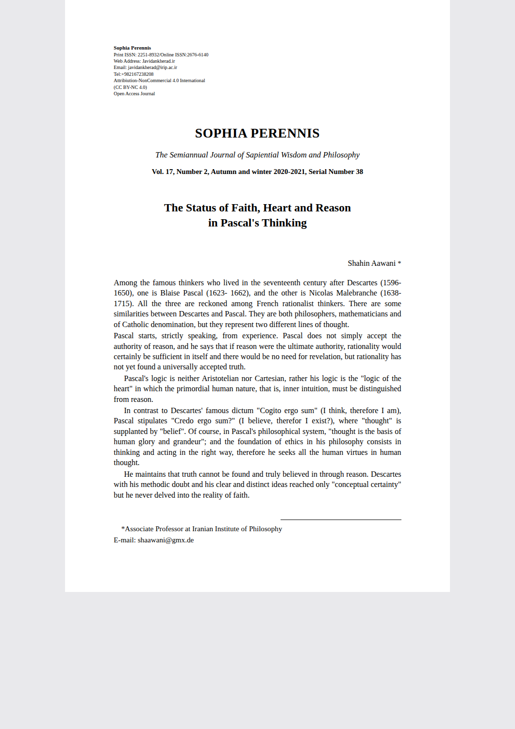Sophia Perennis
Print ISSN: 2251-8932/Online ISSN:2676-6140
Web Address: Javidankherad.ir
Email: javidankherad@irip.ac.ir
Tel:+982167238208
Attribiution-NonCommercial 4.0 International
(CC BY-NC 4.0)
Open Access Journal
SOPHIA PERENNIS
The Semiannual Journal of Sapiential Wisdom and Philosophy
Vol. 17, Number 2, Autumn and winter 2020-2021, Serial Number 38
The Status of Faith, Heart and Reason
in Pascal's Thinking
Shahin Aawani *
Among the famous thinkers who lived in the seventeenth century after Descartes (1596- 1650), one is Blaise Pascal (1623- 1662), and the other is Nicolas Malebranche (1638- 1715). All the three are reckoned among French rationalist thinkers. There are some similarities between Descartes and Pascal. They are both philosophers, mathematicians and of Catholic denomination, but they represent two different lines of thought.
Pascal starts, strictly speaking, from experience. Pascal does not simply accept the authority of reason, and he says that if reason were the ultimate authority, rationality would certainly be sufficient in itself and there would be no need for revelation, but rationality has not yet found a universally accepted truth.
Pascal's logic is neither Aristotelian nor Cartesian, rather his logic is the "logic of the heart" in which the primordial human nature, that is, inner intuition, must be distinguished from reason.
In contrast to Descartes' famous dictum "Cogito ergo sum" (I think, therefore I am), Pascal stipulates "Credo ergo sum?" (I believe, therefor I exist?), where "thought" is supplanted by "belief". Of course, in Pascal's philosophical system, "thought is the basis of human glory and grandeur"; and the foundation of ethics in his philosophy consists in thinking and acting in the right way, therefore he seeks all the human virtues in human thought.
He maintains that truth cannot be found and truly believed in through reason. Descartes with his methodic doubt and his clear and distinct ideas reached only "conceptual certainty" but he never delved into the reality of faith.
*Associate Professor at Iranian Institute of Philosophy
E-mail: shaawani@gmx.de